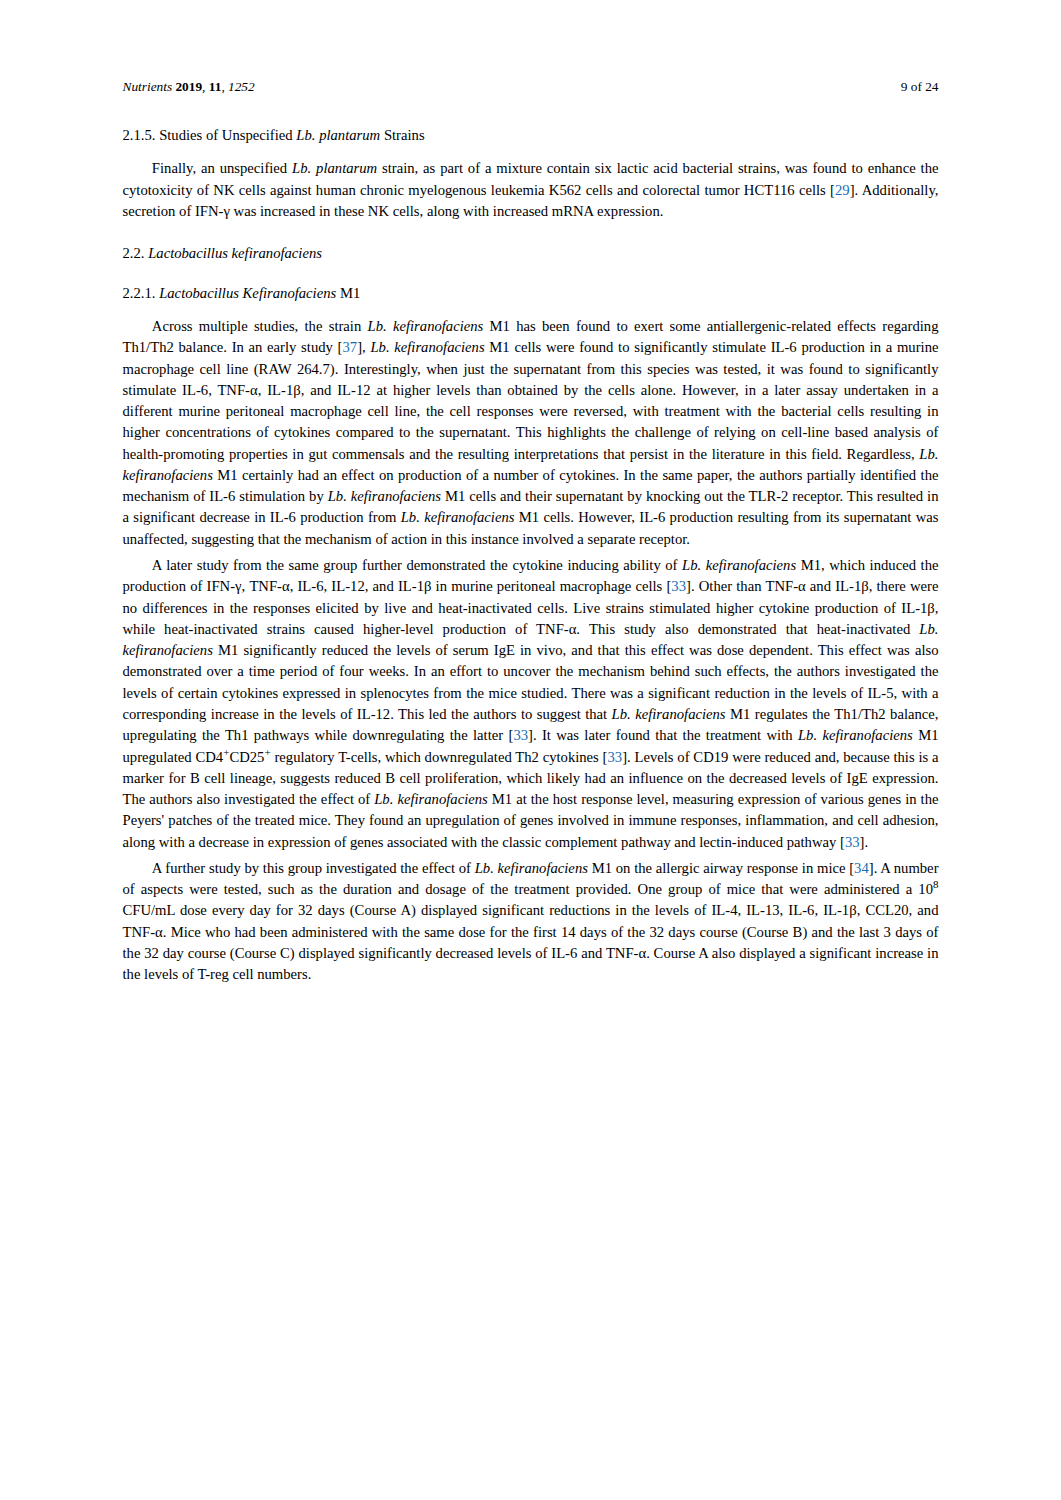Nutrients 2019, 11, 1252 9 of 24
2.1.5. Studies of Unspecified Lb. plantarum Strains
Finally, an unspecified Lb. plantarum strain, as part of a mixture contain six lactic acid bacterial strains, was found to enhance the cytotoxicity of NK cells against human chronic myelogenous leukemia K562 cells and colorectal tumor HCT116 cells [29]. Additionally, secretion of IFN-γ was increased in these NK cells, along with increased mRNA expression.
2.2. Lactobacillus kefiranofaciens
2.2.1. Lactobacillus Kefiranofaciens M1
Across multiple studies, the strain Lb. kefiranofaciens M1 has been found to exert some antiallergenic-related effects regarding Th1/Th2 balance. In an early study [37], Lb. kefiranofaciens M1 cells were found to significantly stimulate IL-6 production in a murine macrophage cell line (RAW 264.7). Interestingly, when just the supernatant from this species was tested, it was found to significantly stimulate IL-6, TNF-α, IL-1β, and IL-12 at higher levels than obtained by the cells alone. However, in a later assay undertaken in a different murine peritoneal macrophage cell line, the cell responses were reversed, with treatment with the bacterial cells resulting in higher concentrations of cytokines compared to the supernatant. This highlights the challenge of relying on cell-line based analysis of health-promoting properties in gut commensals and the resulting interpretations that persist in the literature in this field. Regardless, Lb. kefiranofaciens M1 certainly had an effect on production of a number of cytokines. In the same paper, the authors partially identified the mechanism of IL-6 stimulation by Lb. kefiranofaciens M1 cells and their supernatant by knocking out the TLR-2 receptor. This resulted in a significant decrease in IL-6 production from Lb. kefiranofaciens M1 cells. However, IL-6 production resulting from its supernatant was unaffected, suggesting that the mechanism of action in this instance involved a separate receptor.
A later study from the same group further demonstrated the cytokine inducing ability of Lb. kefiranofaciens M1, which induced the production of IFN-γ, TNF-α, IL-6, IL-12, and IL-1β in murine peritoneal macrophage cells [33]. Other than TNF-α and IL-1β, there were no differences in the responses elicited by live and heat-inactivated cells. Live strains stimulated higher cytokine production of IL-1β, while heat-inactivated strains caused higher-level production of TNF-α. This study also demonstrated that heat-inactivated Lb. kefiranofaciens M1 significantly reduced the levels of serum IgE in vivo, and that this effect was dose dependent. This effect was also demonstrated over a time period of four weeks. In an effort to uncover the mechanism behind such effects, the authors investigated the levels of certain cytokines expressed in splenocytes from the mice studied. There was a significant reduction in the levels of IL-5, with a corresponding increase in the levels of IL-12. This led the authors to suggest that Lb. kefiranofaciens M1 regulates the Th1/Th2 balance, upregulating the Th1 pathways while downregulating the latter [33]. It was later found that the treatment with Lb. kefiranofaciens M1 upregulated CD4+CD25+ regulatory T-cells, which downregulated Th2 cytokines [33]. Levels of CD19 were reduced and, because this is a marker for B cell lineage, suggests reduced B cell proliferation, which likely had an influence on the decreased levels of IgE expression. The authors also investigated the effect of Lb. kefiranofaciens M1 at the host response level, measuring expression of various genes in the Peyers' patches of the treated mice. They found an upregulation of genes involved in immune responses, inflammation, and cell adhesion, along with a decrease in expression of genes associated with the classic complement pathway and lectin-induced pathway [33].
A further study by this group investigated the effect of Lb. kefiranofaciens M1 on the allergic airway response in mice [34]. A number of aspects were tested, such as the duration and dosage of the treatment provided. One group of mice that were administered a 108 CFU/mL dose every day for 32 days (Course A) displayed significant reductions in the levels of IL-4, IL-13, IL-6, IL-1β, CCL20, and TNF-α. Mice who had been administered with the same dose for the first 14 days of the 32 days course (Course B) and the last 3 days of the 32 day course (Course C) displayed significantly decreased levels of IL-6 and TNF-α. Course A also displayed a significant increase in the levels of T-reg cell numbers.